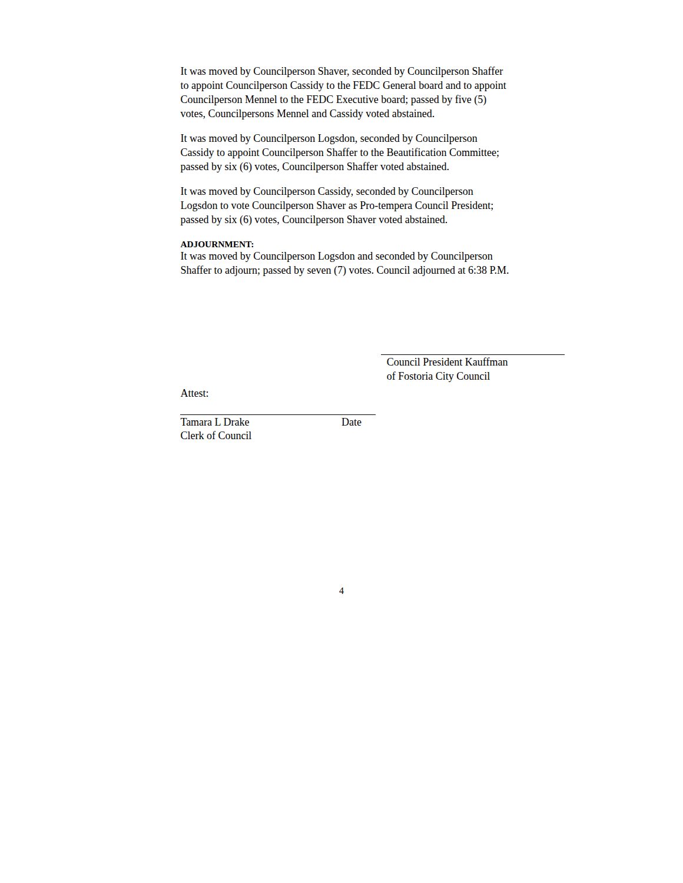It was moved by Councilperson Shaver, seconded by Councilperson Shaffer to appoint Councilperson Cassidy to the FEDC General board and to appoint Councilperson Mennel to the FEDC Executive board; passed by five (5) votes, Councilpersons Mennel and Cassidy voted abstained.
It was moved by Councilperson Logsdon, seconded by Councilperson Cassidy to appoint Councilperson Shaffer to the Beautification Committee; passed by six (6) votes, Councilperson Shaffer voted abstained.
It was moved by Councilperson Cassidy, seconded by Councilperson Logsdon to vote Councilperson Shaver as Pro-tempera Council President; passed by six (6) votes, Councilperson Shaver voted abstained.
ADJOURNMENT:
It was moved by Councilperson Logsdon and seconded by Councilperson Shaffer to adjourn; passed by seven (7) votes. Council adjourned at 6:38 P.M.
Council President Kauffman
of Fostoria City Council
Attest:
Tamara L Drake Date
Clerk of Council
4